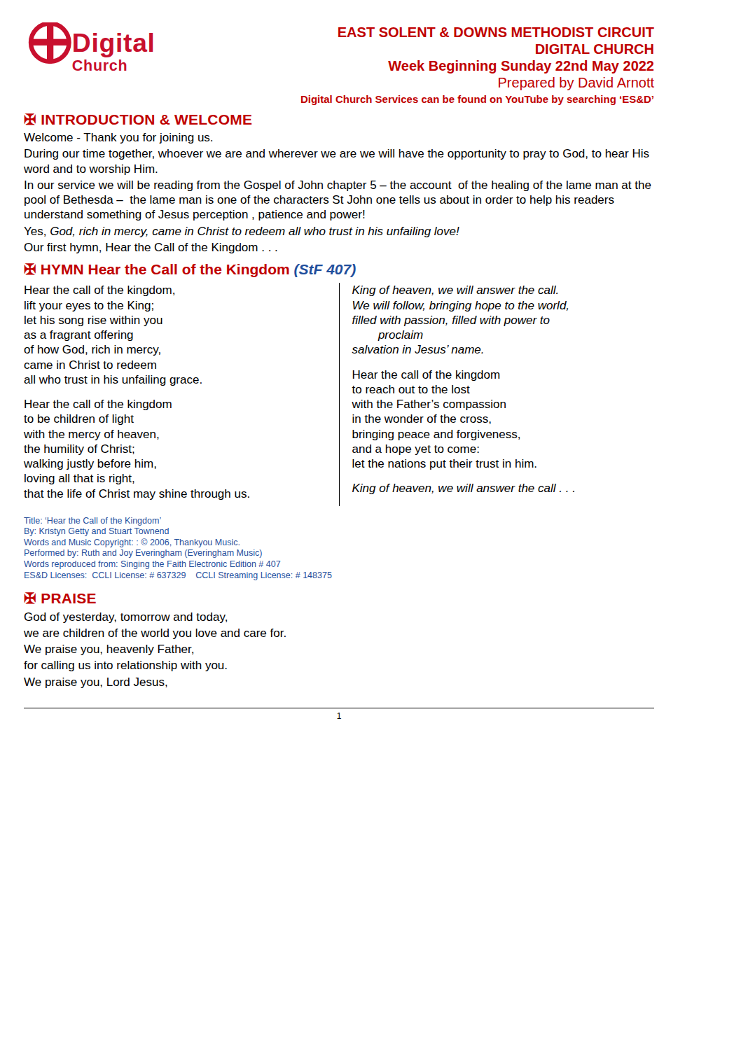Digital Church
EAST SOLENT & DOWNS METHODIST CIRCUIT
DIGITAL CHURCH
Week Beginning Sunday 22nd May 2022
Prepared by David Arnott
Digital Church Services can be found on YouTube by searching ‘ES&D’
✠ INTRODUCTION & WELCOME
Welcome - Thank you for joining us.
During our time together, whoever we are and wherever we are we will have the opportunity to pray to God, to hear His word and to worship Him.
In our service we will be reading from the Gospel of John chapter 5 – the account of the healing of the lame man at the pool of Bethesda – the lame man is one of the characters St John one tells us about in order to help his readers understand something of Jesus perception , patience and power!
Yes, God, rich in mercy, came in Christ to redeem all who trust in his unfailing love!
Our first hymn, Hear the Call of the Kingdom . . .
✠ HYMN Hear the Call of the Kingdom (StF 407)
Hear the call of the kingdom,
lift your eyes to the King;
let his song rise within you
as a fragrant offering
of how God, rich in mercy,
came in Christ to redeem
all who trust in his unfailing grace.
Hear the call of the kingdom
to be children of light
with the mercy of heaven,
the humility of Christ;
walking justly before him,
loving all that is right,
that the life of Christ may shine through us.
King of heaven, we will answer the call.
We will follow, bringing hope to the world,
filled with passion, filled with power to
proclaim salvation in Jesus’ name.
Hear the call of the kingdom
to reach out to the lost
with the Father’s compassion
in the wonder of the cross,
bringing peace and forgiveness,
and a hope yet to come:
let the nations put their trust in him.
King of heaven, we will answer the call . . .
Title: ‘Hear the Call of the Kingdom’
By: Kristyn Getty and Stuart Townend
Words and Music Copyright: : © 2006, Thankyou Music.
Performed by: Ruth and Joy Everingham (Everingham Music)
Words reproduced from: Singing the Faith Electronic Edition # 407
ES&D Licenses: CCLI License: # 637329 CCLI Streaming License: # 148375
✠ PRAISE
God of yesterday, tomorrow and today,
we are children of the world you love and care for.
We praise you, heavenly Father,
for calling us into relationship with you.
We praise you, Lord Jesus,
1